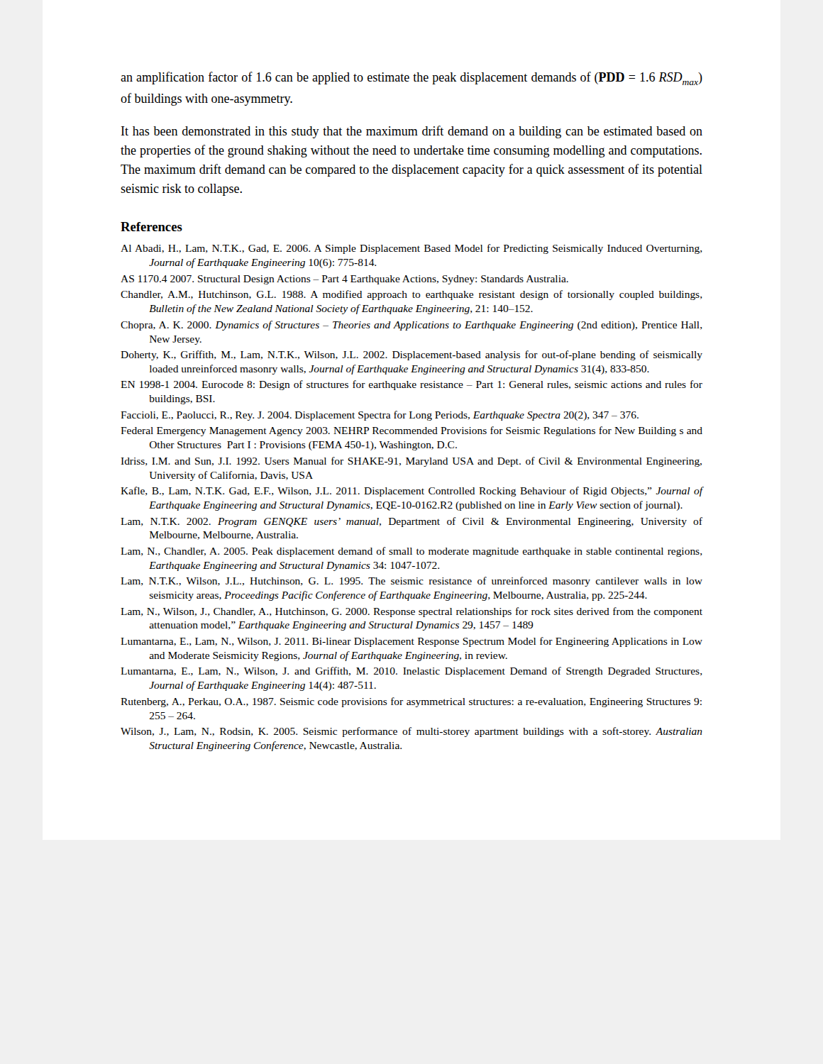an amplification factor of 1.6 can be applied to estimate the peak displacement demands of (PDD = 1.6 RSDmax) of buildings with one-asymmetry.
It has been demonstrated in this study that the maximum drift demand on a building can be estimated based on the properties of the ground shaking without the need to undertake time consuming modelling and computations. The maximum drift demand can be compared to the displacement capacity for a quick assessment of its potential seismic risk to collapse.
References
Al Abadi, H., Lam, N.T.K., Gad, E. 2006. A Simple Displacement Based Model for Predicting Seismically Induced Overturning, Journal of Earthquake Engineering 10(6): 775-814.
AS 1170.4 2007. Structural Design Actions – Part 4 Earthquake Actions, Sydney: Standards Australia.
Chandler, A.M., Hutchinson, G.L. 1988. A modified approach to earthquake resistant design of torsionally coupled buildings, Bulletin of the New Zealand National Society of Earthquake Engineering, 21: 140–152.
Chopra, A. K. 2000. Dynamics of Structures – Theories and Applications to Earthquake Engineering (2nd edition), Prentice Hall, New Jersey.
Doherty, K., Griffith, M., Lam, N.T.K., Wilson, J.L. 2002. Displacement-based analysis for out-of-plane bending of seismically loaded unreinforced masonry walls, Journal of Earthquake Engineering and Structural Dynamics 31(4), 833-850.
EN 1998-1 2004. Eurocode 8: Design of structures for earthquake resistance – Part 1: General rules, seismic actions and rules for buildings, BSI.
Faccioli, E., Paolucci, R., Rey. J. 2004. Displacement Spectra for Long Periods, Earthquake Spectra 20(2), 347 – 376.
Federal Emergency Management Agency 2003. NEHRP Recommended Provisions for Seismic Regulations for New Building s and Other Structures Part I : Provisions (FEMA 450-1), Washington, D.C.
Idriss, I.M. and Sun, J.I. 1992. Users Manual for SHAKE-91, Maryland USA and Dept. of Civil & Environmental Engineering, University of California, Davis, USA
Kafle, B., Lam, N.T.K. Gad, E.F., Wilson, J.L. 2011. Displacement Controlled Rocking Behaviour of Rigid Objects,” Journal of Earthquake Engineering and Structural Dynamics, EQE-10-0162.R2 (published on line in Early View section of journal).
Lam, N.T.K. 2002. Program GENQKE users’ manual, Department of Civil & Environmental Engineering, University of Melbourne, Melbourne, Australia.
Lam, N., Chandler, A. 2005. Peak displacement demand of small to moderate magnitude earthquake in stable continental regions, Earthquake Engineering and Structural Dynamics 34: 1047-1072.
Lam, N.T.K., Wilson, J.L., Hutchinson, G. L. 1995. The seismic resistance of unreinforced masonry cantilever walls in low seismicity areas, Proceedings Pacific Conference of Earthquake Engineering, Melbourne, Australia, pp. 225-244.
Lam, N., Wilson, J., Chandler, A., Hutchinson, G. 2000. Response spectral relationships for rock sites derived from the component attenuation model,” Earthquake Engineering and Structural Dynamics 29, 1457 – 1489
Lumantarna, E., Lam, N., Wilson, J. 2011. Bi-linear Displacement Response Spectrum Model for Engineering Applications in Low and Moderate Seismicity Regions, Journal of Earthquake Engineering, in review.
Lumantarna, E., Lam, N., Wilson, J. and Griffith, M. 2010. Inelastic Displacement Demand of Strength Degraded Structures, Journal of Earthquake Engineering 14(4): 487-511.
Rutenberg, A., Perkau, O.A., 1987. Seismic code provisions for asymmetrical structures: a re-evaluation, Engineering Structures 9: 255 – 264.
Wilson, J., Lam, N., Rodsin, K. 2005. Seismic performance of multi-storey apartment buildings with a soft-storey. Australian Structural Engineering Conference, Newcastle, Australia.